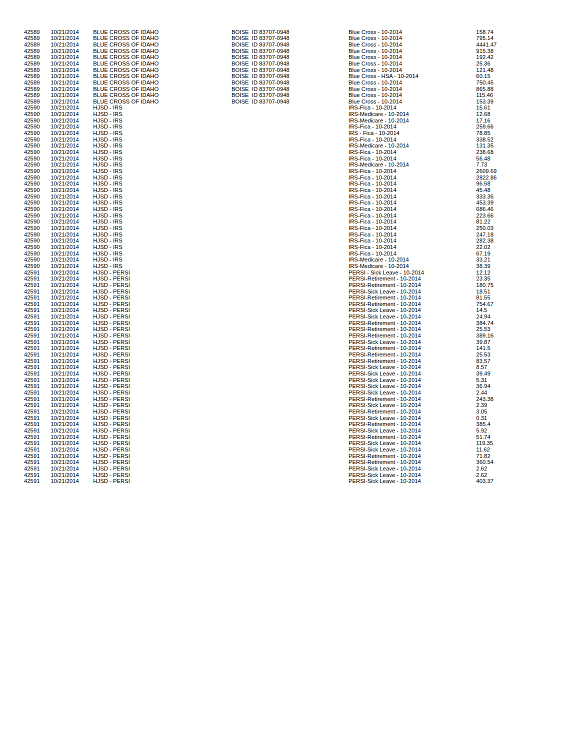| 42589 | 10/21/2014 | BLUE CROSS OF IDAHO | BOISE ID 83707-0948 | Blue Cross - 10-2014 | 158.74 |
| 42589 | 10/21/2014 | BLUE CROSS OF IDAHO | BOISE ID 83707-0948 | Blue Cross - 10-2014 | 795.14 |
| 42589 | 10/21/2014 | BLUE CROSS OF IDAHO | BOISE ID 83707-0948 | Blue Cross - 10-2014 | 4441.47 |
| 42589 | 10/21/2014 | BLUE CROSS OF IDAHO | BOISE ID 83707-0948 | Blue Cross - 10-2014 | 915.38 |
| 42589 | 10/21/2014 | BLUE CROSS OF IDAHO | BOISE ID 83707-0948 | Blue Cross - 10-2014 | 192.42 |
| 42589 | 10/21/2014 | BLUE CROSS OF IDAHO | BOISE ID 83707-0948 | Blue Cross - 10-2014 | 25.36 |
| 42589 | 10/21/2014 | BLUE CROSS OF IDAHO | BOISE ID 83707-0948 | Blue Cross - 10-2014 | 121.48 |
| 42589 | 10/21/2014 | BLUE CROSS OF IDAHO | BOISE ID 83707-0948 | Blue Cross - HSA - 10-2014 | 60.15 |
| 42589 | 10/21/2014 | BLUE CROSS OF IDAHO | BOISE ID 83707-0948 | Blue Cross - 10-2014 | 750.45 |
| 42589 | 10/21/2014 | BLUE CROSS OF IDAHO | BOISE ID 83707-0948 | Blue Cross - 10-2014 | 865.88 |
| 42589 | 10/21/2014 | BLUE CROSS OF IDAHO | BOISE ID 83707-0948 | Blue Cross - 10-2014 | 115.46 |
| 42589 | 10/21/2014 | BLUE CROSS OF IDAHO | BOISE ID 83707-0948 | Blue Cross - 10-2014 | 153.39 |
| 42590 | 10/21/2014 | HJSD - IRS | | IRS-Fica - 10-2014 | 15.61 |
| 42590 | 10/21/2014 | HJSD - IRS | | IRS-Medicare - 10-2014 | 12.68 |
| 42590 | 10/21/2014 | HJSD - IRS | | IRS-Medicare - 10-2014 | 17.16 |
| 42590 | 10/21/2014 | HJSD - IRS | | IRS-Fica - 10-2014 | 259.66 |
| 42590 | 10/21/2014 | HJSD - IRS | | IRS - Fica - 10-2014 | 78.85 |
| 42590 | 10/21/2014 | HJSD - IRS | | IRS-Fica - 10-2014 | 338.52 |
| 42590 | 10/21/2014 | HJSD - IRS | | IRS-Medicare - 10-2014 | 131.35 |
| 42590 | 10/21/2014 | HJSD - IRS | | IRS-Fica - 10-2014 | 238.68 |
| 42590 | 10/21/2014 | HJSD - IRS | | IRS-Fica - 10-2014 | 56.48 |
| 42590 | 10/21/2014 | HJSD - IRS | | IRS-Medicare - 10-2014 | 7.73 |
| 42590 | 10/21/2014 | HJSD - IRS | | IRS-Fica - 10-2014 | 2609.69 |
| 42590 | 10/21/2014 | HJSD - IRS | | IRS-Fica - 10-2014 | 2822.86 |
| 42590 | 10/21/2014 | HJSD - IRS | | IRS-Fica - 10-2014 | 96.58 |
| 42590 | 10/21/2014 | HJSD - IRS | | IRS-Fica - 10-2014 | 45.48 |
| 42590 | 10/21/2014 | HJSD - IRS | | IRS-Fica - 10-2014 | 333.35 |
| 42590 | 10/21/2014 | HJSD - IRS | | IRS-Fica - 10-2014 | 453.39 |
| 42590 | 10/21/2014 | HJSD - IRS | | IRS-Fica - 10-2014 | 686.46 |
| 42590 | 10/21/2014 | HJSD - IRS | | IRS-Fica - 10-2014 | 223.66 |
| 42590 | 10/21/2014 | HJSD - IRS | | IRS-Fica - 10-2014 | 81.22 |
| 42590 | 10/21/2014 | HJSD - IRS | | IRS-Fica - 10-2014 | 250.03 |
| 42590 | 10/21/2014 | HJSD - IRS | | IRS-Fica - 10-2014 | 247.18 |
| 42590 | 10/21/2014 | HJSD - IRS | | IRS-Fica - 10-2014 | 282.38 |
| 42590 | 10/21/2014 | HJSD - IRS | | IRS-Fica - 10-2014 | 22.02 |
| 42590 | 10/21/2014 | HJSD - IRS | | IRS-Fica - 10-2014 | 67.19 |
| 42590 | 10/21/2014 | HJSD - IRS | | IRS-Medicare - 10-2014 | 33.21 |
| 42590 | 10/21/2014 | HJSD - IRS | | IRS-Medicare - 10-2014 | 38.39 |
| 42591 | 10/21/2014 | HJSD - PERSI | | PERSI - Sick Leave - 10-2014 | 12.12 |
| 42591 | 10/21/2014 | HJSD - PERSI | | PERSI-Retirement - 10-2014 | 23.35 |
| 42591 | 10/21/2014 | HJSD - PERSI | | PERSI-Retirement - 10-2014 | 180.75 |
| 42591 | 10/21/2014 | HJSD - PERSI | | PERSI-Sick Leave - 10-2014 | 18.51 |
| 42591 | 10/21/2014 | HJSD - PERSI | | PERSI-Retirement - 10-2014 | 81.55 |
| 42591 | 10/21/2014 | HJSD - PERSI | | PERSI-Retirement - 10-2014 | 754.67 |
| 42591 | 10/21/2014 | HJSD - PERSI | | PERSI-Sick Leave - 10-2014 | 14.5 |
| 42591 | 10/21/2014 | HJSD - PERSI | | PERSI-Sick Leave - 10-2014 | 24.94 |
| 42591 | 10/21/2014 | HJSD - PERSI | | PERSI-Retirement - 10-2014 | 384.74 |
| 42591 | 10/21/2014 | HJSD - PERSI | | PERSI-Retirement - 10-2014 | 25.53 |
| 42591 | 10/21/2014 | HJSD - PERSI | | PERSI-Retirement - 10-2014 | 389.16 |
| 42591 | 10/21/2014 | HJSD - PERSI | | PERSI-Sick Leave - 10-2014 | 39.87 |
| 42591 | 10/21/2014 | HJSD - PERSI | | PERSI-Retirement - 10-2014 | 141.5 |
| 42591 | 10/21/2014 | HJSD - PERSI | | PERSI-Retirement - 10-2014 | 25.53 |
| 42591 | 10/21/2014 | HJSD - PERSI | | PERSI-Retirement - 10-2014 | 83.57 |
| 42591 | 10/21/2014 | HJSD - PERSI | | PERSI-Sick Leave - 10-2014 | 8.57 |
| 42591 | 10/21/2014 | HJSD - PERSI | | PERSI-Sick Leave - 10-2014 | 39.49 |
| 42591 | 10/21/2014 | HJSD - PERSI | | PERSI-Sick Leave - 10-2014 | 5.31 |
| 42591 | 10/21/2014 | HJSD - PERSI | | PERSI-Sick Leave - 10-2014 | 36.94 |
| 42591 | 10/21/2014 | HJSD - PERSI | | PERSI-Sick Leave - 10-2014 | 2.44 |
| 42591 | 10/21/2014 | HJSD - PERSI | | PERSI-Retirement - 10-2014 | 243.38 |
| 42591 | 10/21/2014 | HJSD - PERSI | | PERSI-Sick Leave - 10-2014 | 2.39 |
| 42591 | 10/21/2014 | HJSD - PERSI | | PERSI-Retirement - 10-2014 | 3.05 |
| 42591 | 10/21/2014 | HJSD - PERSI | | PERSI-Sick Leave - 10-2014 | 0.31 |
| 42591 | 10/21/2014 | HJSD - PERSI | | PERSI-Retirement - 10-2014 | 385.4 |
| 42591 | 10/21/2014 | HJSD - PERSI | | PERSI-Sick Leave - 10-2014 | 5.92 |
| 42591 | 10/21/2014 | HJSD - PERSI | | PERSI-Retirement - 10-2014 | 51.74 |
| 42591 | 10/21/2014 | HJSD - PERSI | | PERSI-Sick Leave - 10-2014 | 119.35 |
| 42591 | 10/21/2014 | HJSD - PERSI | | PERSI-Sick Leave - 10-2014 | 11.62 |
| 42591 | 10/21/2014 | HJSD - PERSI | | PERSI-Retirement - 10-2014 | 71.82 |
| 42591 | 10/21/2014 | HJSD - PERSI | | PERSI-Retirement - 10-2014 | 360.54 |
| 42591 | 10/21/2014 | HJSD - PERSI | | PERSI-Sick Leave - 10-2014 | 2.62 |
| 42591 | 10/21/2014 | HJSD - PERSI | | PERSI-Sick Leave - 10-2014 | 2.62 |
| 42591 | 10/21/2014 | HJSD - PERSI | | PERSI-Sick Leave - 10-2014 | 403.37 |